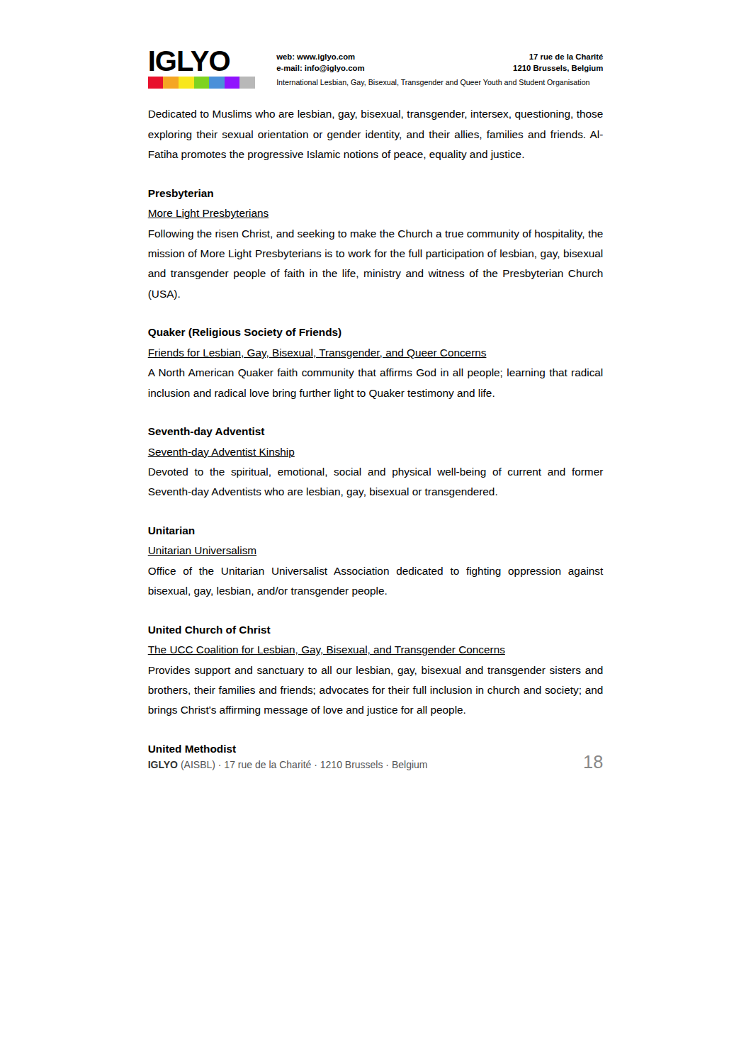IGLYO
web: www.iglyo.com 17 rue de la Charité
e-mail: info@iglyo.com 1210 Brussels, Belgium
International Lesbian, Gay, Bisexual, Transgender and Queer Youth and Student Organisation
Dedicated to Muslims who are lesbian, gay, bisexual, transgender, intersex, questioning, those exploring their sexual orientation or gender identity, and their allies, families and friends. Al-Fatiha promotes the progressive Islamic notions of peace, equality and justice.
Presbyterian
More Light Presbyterians
Following the risen Christ, and seeking to make the Church a true community of hospitality, the mission of More Light Presbyterians is to work for the full participation of lesbian, gay, bisexual and transgender people of faith in the life, ministry and witness of the Presbyterian Church (USA).
Quaker (Religious Society of Friends)
Friends for Lesbian, Gay, Bisexual, Transgender, and Queer Concerns
A North American Quaker faith community that affirms God in all people; learning that radical inclusion and radical love bring further light to Quaker testimony and life.
Seventh-day Adventist
Seventh-day Adventist Kinship
Devoted to the spiritual, emotional, social and physical well-being of current and former Seventh-day Adventists who are lesbian, gay, bisexual or transgendered.
Unitarian
Unitarian Universalism
Office of the Unitarian Universalist Association dedicated to fighting oppression against bisexual, gay, lesbian, and/or transgender people.
United Church of Christ
The UCC Coalition for Lesbian, Gay, Bisexual, and Transgender Concerns
Provides support and sanctuary to all our lesbian, gay, bisexual and transgender sisters and brothers, their families and friends; advocates for their full inclusion in church and society; and brings Christ's affirming message of love and justice for all people.
United Methodist
IGLYO (AISBL) · 17 rue de la Charité · 1210 Brussels · Belgium
18